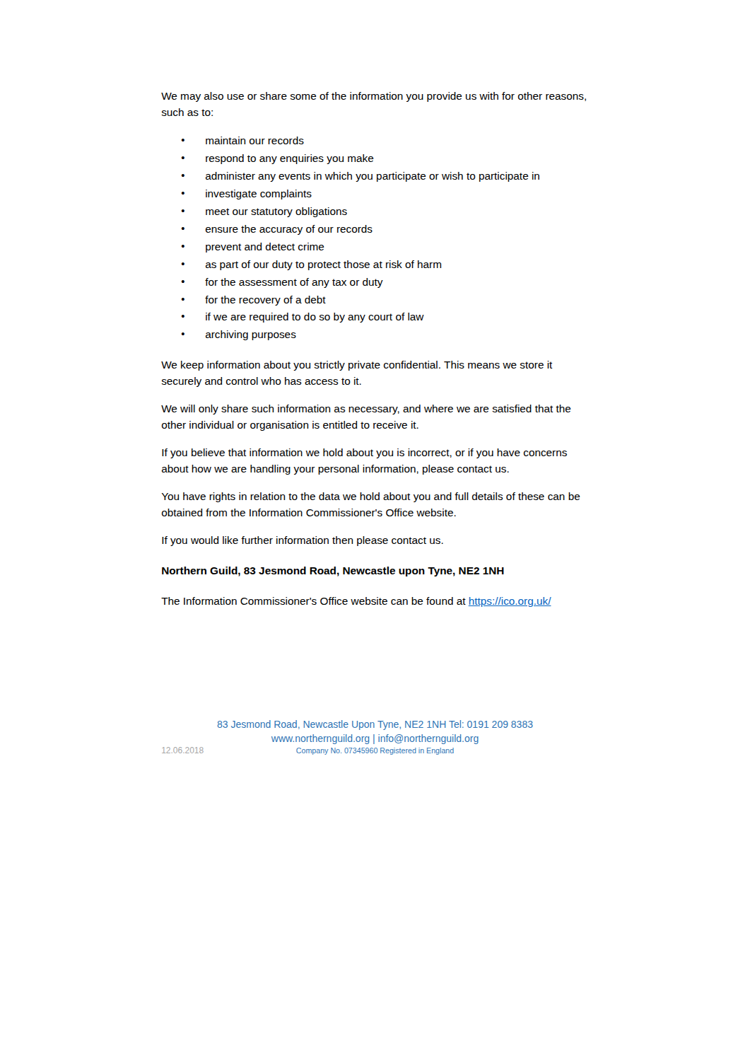We may also use or share some of the information you provide us with for other reasons, such as to:
maintain our records
respond to any enquiries you make
administer any events in which you participate or wish to participate in
investigate complaints
meet our statutory obligations
ensure the accuracy of our records
prevent and detect crime
as part of our duty to protect those at risk of harm
for the assessment of any tax or duty
for the recovery of a debt
if we are required to do so by any court of law
archiving purposes
We keep information about you strictly private confidential. This means we store it securely and control who has access to it.
We will only share such information as necessary, and where we are satisfied that the other individual or organisation is entitled to receive it.
If you believe that information we hold about you is incorrect, or if you have concerns about how we are handling your personal information, please contact us.
You have rights in relation to the data we hold about you and full details of these can be obtained from the Information Commissioner's Office website.
If you would like further information then please contact us.
Northern Guild, 83 Jesmond Road, Newcastle upon Tyne, NE2 1NH
The Information Commissioner's Office website can be found at https://ico.org.uk/
12.06.2018
83 Jesmond Road, Newcastle Upon Tyne, NE2 1NH Tel: 0191 209 8383
www.northernguild.org | info@northernguild.org
Company No. 07345960 Registered in England